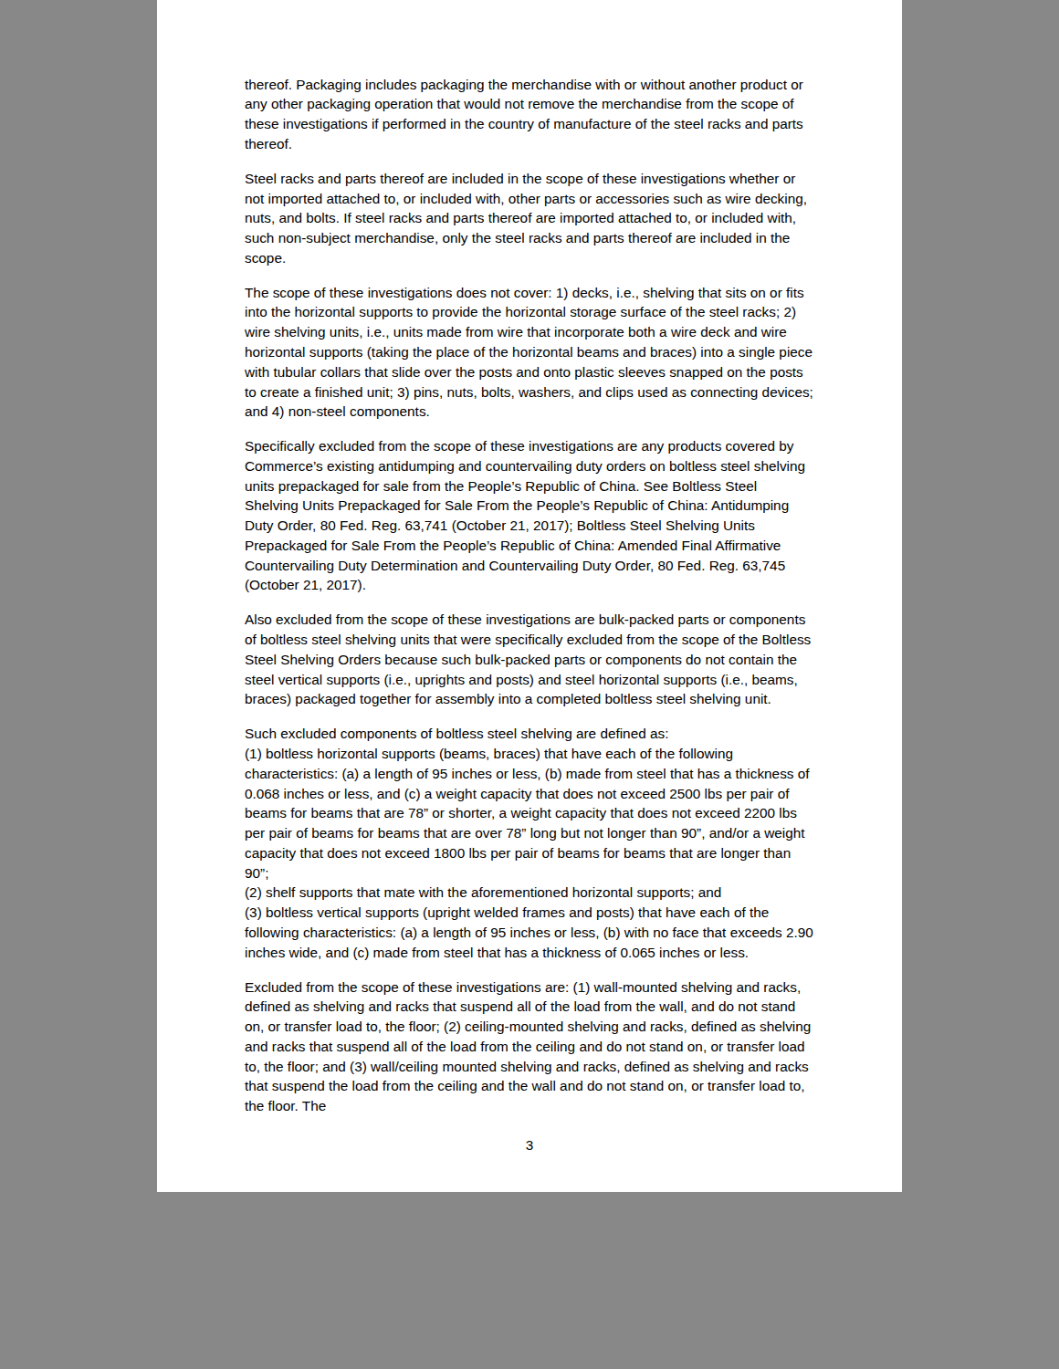thereof. Packaging includes packaging the merchandise with or without another product or any other packaging operation that would not remove the merchandise from the scope of these investigations if performed in the country of manufacture of the steel racks and parts thereof.
Steel racks and parts thereof are included in the scope of these investigations whether or not imported attached to, or included with, other parts or accessories such as wire decking, nuts, and bolts. If steel racks and parts thereof are imported attached to, or included with, such non-subject merchandise, only the steel racks and parts thereof are included in the scope.
The scope of these investigations does not cover: 1) decks, i.e., shelving that sits on or fits into the horizontal supports to provide the horizontal storage surface of the steel racks; 2) wire shelving units, i.e., units made from wire that incorporate both a wire deck and wire horizontal supports (taking the place of the horizontal beams and braces) into a single piece with tubular collars that slide over the posts and onto plastic sleeves snapped on the posts to create a finished unit; 3) pins, nuts, bolts, washers, and clips used as connecting devices; and 4) non-steel components.
Specifically excluded from the scope of these investigations are any products covered by Commerce’s existing antidumping and countervailing duty orders on boltless steel shelving units prepackaged for sale from the People’s Republic of China. See Boltless Steel Shelving Units Prepackaged for Sale From the People’s Republic of China: Antidumping Duty Order, 80 Fed. Reg. 63,741 (October 21, 2017); Boltless Steel Shelving Units Prepackaged for Sale From the People’s Republic of China: Amended Final Affirmative Countervailing Duty Determination and Countervailing Duty Order, 80 Fed. Reg. 63,745 (October 21, 2017).
Also excluded from the scope of these investigations are bulk-packed parts or components of boltless steel shelving units that were specifically excluded from the scope of the Boltless Steel Shelving Orders because such bulk-packed parts or components do not contain the steel vertical supports (i.e., uprights and posts) and steel horizontal supports (i.e., beams, braces) packaged together for assembly into a completed boltless steel shelving unit.
Such excluded components of boltless steel shelving are defined as:
(1) boltless horizontal supports (beams, braces) that have each of the following characteristics: (a) a length of 95 inches or less, (b) made from steel that has a thickness of 0.068 inches or less, and (c) a weight capacity that does not exceed 2500 lbs per pair of beams for beams that are 78” or shorter, a weight capacity that does not exceed 2200 lbs per pair of beams for beams that are over 78” long but not longer than 90”, and/or a weight capacity that does not exceed 1800 lbs per pair of beams for beams that are longer than 90”;
(2) shelf supports that mate with the aforementioned horizontal supports; and
(3) boltless vertical supports (upright welded frames and posts) that have each of the following characteristics: (a) a length of 95 inches or less, (b) with no face that exceeds 2.90 inches wide, and (c) made from steel that has a thickness of 0.065 inches or less.
Excluded from the scope of these investigations are: (1) wall-mounted shelving and racks, defined as shelving and racks that suspend all of the load from the wall, and do not stand on, or transfer load to, the floor; (2) ceiling-mounted shelving and racks, defined as shelving and racks that suspend all of the load from the ceiling and do not stand on, or transfer load to, the floor; and (3) wall/ceiling mounted shelving and racks, defined as shelving and racks that suspend the load from the ceiling and the wall and do not stand on, or transfer load to, the floor. The
3